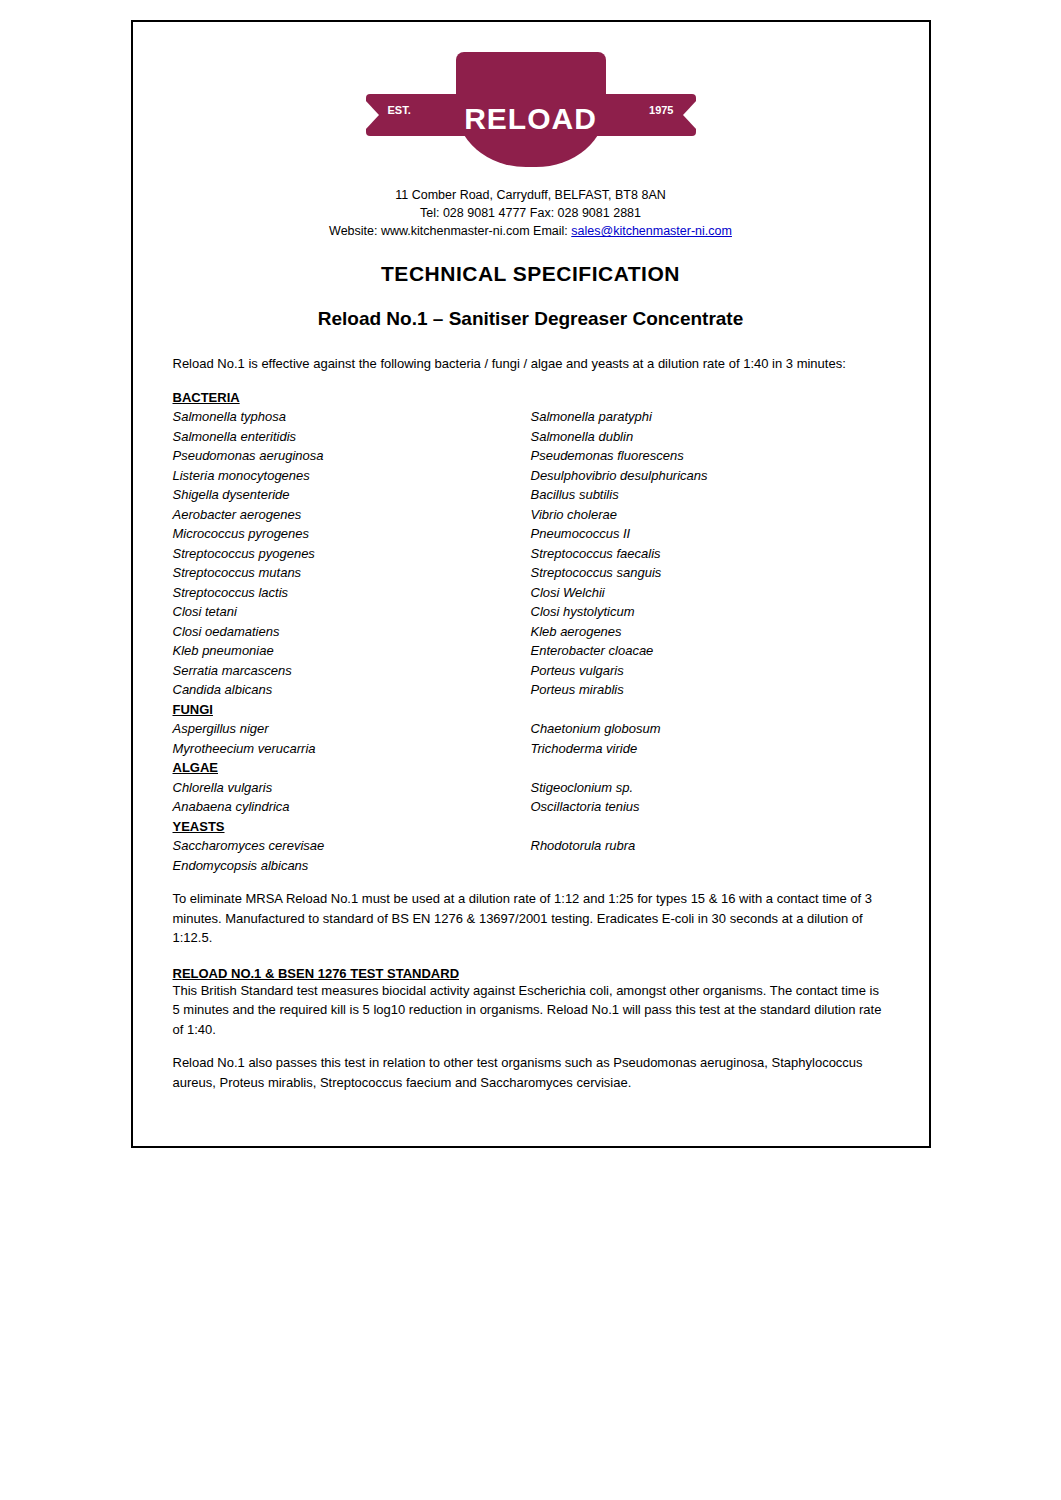EST.
1975
RELOAD
11 Comber Road, Carryduff, BELFAST, BT8 8AN
Tel: 028 9081 4777 Fax: 028 9081 2881
Website: www.kitchenmaster-ni.com Email: sales@kitchenmaster-ni.com
TECHNICAL SPECIFICATION
Reload No.1 – Sanitiser Degreaser Concentrate
Reload No.1 is effective against the following bacteria / fungi / algae and yeasts at a dilution rate of 1:40 in 3 minutes:
| BACTERIA |
| Salmonella typhosa | Salmonella paratyphi |
| Salmonella enteritidis | Salmonella dublin |
| Pseudomonas aeruginosa | Pseudemonas fluorescens |
| Listeria monocytogenes | Desulphovibrio desulphuricans |
| Shigella dysenteride | Bacillus subtilis |
| Aerobacter aerogenes | Vibrio cholerae |
| Micrococcus pyrogenes | Pneumococcus II |
| Streptococcus pyogenes | Streptococcus faecalis |
| Streptococcus mutans | Streptococcus sanguis |
| Streptococcus lactis | Closi Welchii |
| Closi tetani | Closi hystolyticum |
| Closi oedamatiens | Kleb aerogenes |
| Kleb pneumoniae | Enterobacter cloacae |
| Serratia marcascens | Porteus vulgaris |
| Candida albicans | Porteus mirablis |
| FUNGI |
| Aspergillus niger | Chaetonium globosum |
| Myrotheecium verucarria | Trichoderma viride |
| ALGAE |
| Chlorella vulgaris | Stigeoclonium sp. |
| Anabaena cylindrica | Oscillactoria tenius |
| YEASTS |
| Saccharomyces cerevisae | Rhodotorula rubra |
| Endomycopsis albicans | |
To eliminate MRSA Reload No.1 must be used at a dilution rate of 1:12 and 1:25 for types 15 & 16 with a contact time of 3 minutes. Manufactured to standard of BS EN 1276 & 13697/2001 testing. Eradicates E-coli in 30 seconds at a dilution of 1:12.5.
RELOAD NO.1 & BSEN 1276 TEST STANDARD
This British Standard test measures biocidal activity against Escherichia coli, amongst other organisms. The contact time is 5 minutes and the required kill is 5 log10 reduction in organisms. Reload No.1 will pass this test at the standard dilution rate of 1:40.
Reload No.1 also passes this test in relation to other test organisms such as Pseudomonas aeruginosa, Staphylococcus aureus, Proteus mirablis, Streptococcus faecium and Saccharomyces cervisiae.